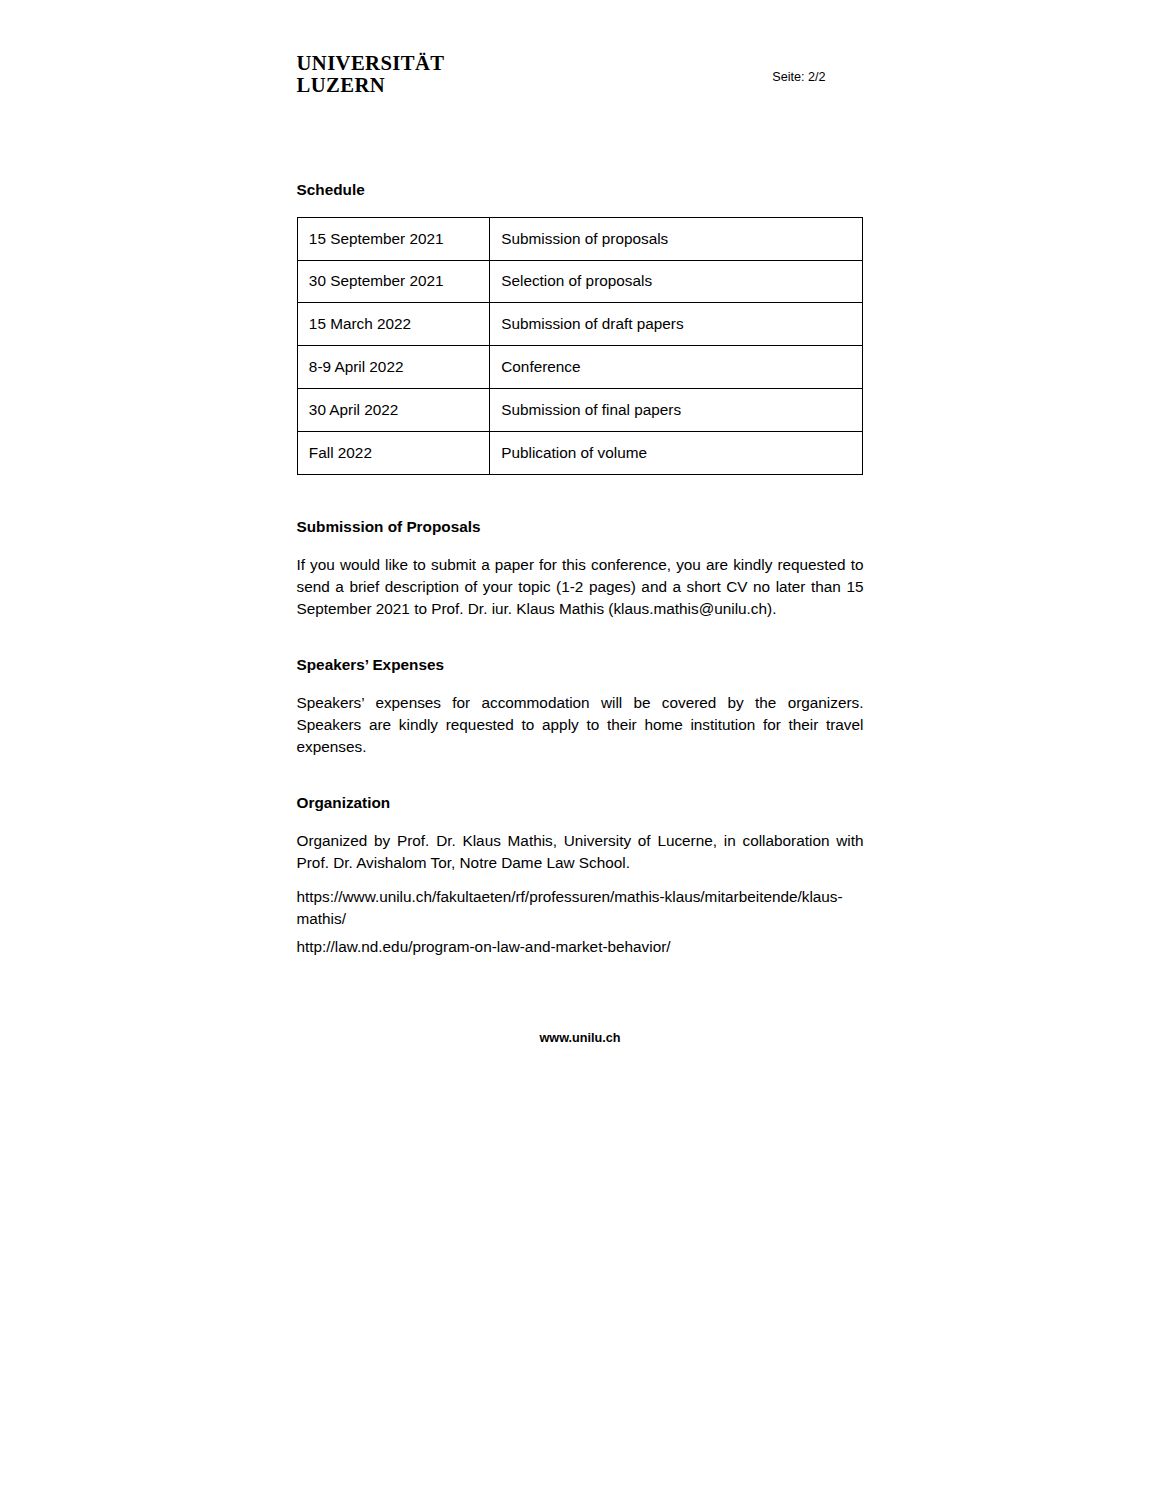Universität Luzern
Seite: 2/2
Schedule
| 15 September 2021 | Submission of proposals |
| 30 September 2021 | Selection of proposals |
| 15 March 2022 | Submission of draft papers |
| 8-9 April 2022 | Conference |
| 30 April 2022 | Submission of final papers |
| Fall 2022 | Publication of volume |
Submission of Proposals
If you would like to submit a paper for this conference, you are kindly requested to send a brief description of your topic (1-2 pages) and a short CV no later than 15 September 2021 to Prof. Dr. iur. Klaus Mathis (klaus.mathis@unilu.ch).
Speakers’ Expenses
Speakers’ expenses for accommodation will be covered by the organizers. Speakers are kindly requested to apply to their home institution for their travel expenses.
Organization
Organized by Prof. Dr. Klaus Mathis, University of Lucerne, in collaboration with Prof. Dr. Avishalom Tor, Notre Dame Law School.
https://www.unilu.ch/fakultaeten/rf/professuren/mathis-klaus/mitarbeitende/klaus-mathis/
http://law.nd.edu/program-on-law-and-market-behavior/
www.unilu.ch